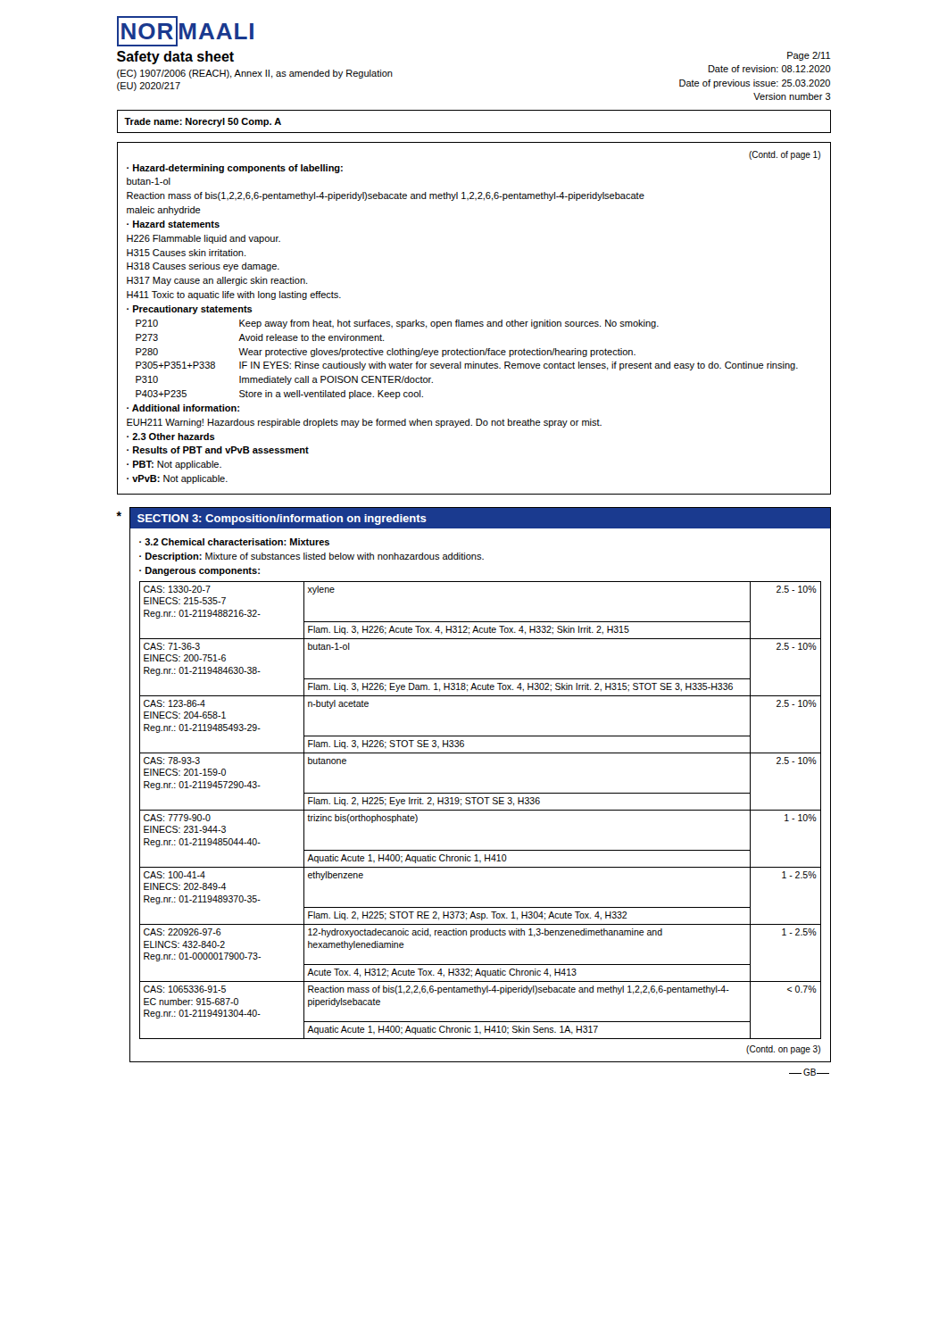NOR MAALI
Safety data sheet
(EC) 1907/2006 (REACH), Annex II, as amended by Regulation
(EU) 2020/217
Page 2/11
Date of revision: 08.12.2020
Date of previous issue: 25.03.2020
Version number 3
Trade name: Norecryl 50 Comp. A
(Contd. of page 1)
Hazard-determining components of labelling:
butan-1-ol
Reaction mass of bis(1,2,2,6,6-pentamethyl-4-piperidyl)sebacate and methyl 1,2,2,6,6-pentamethyl-4-piperidylsebacate
maleic anhydride
Hazard statements
H226 Flammable liquid and vapour.
H315 Causes skin irritation.
H318 Causes serious eye damage.
H317 May cause an allergic skin reaction.
H411 Toxic to aquatic life with long lasting effects.
Precautionary statements
| P210 | Keep away from heat, hot surfaces, sparks, open flames and other ignition sources. No smoking. |
| P273 | Avoid release to the environment. |
| P280 | Wear protective gloves/protective clothing/eye protection/face protection/hearing protection. |
| P305+P351+P338 | IF IN EYES: Rinse cautiously with water for several minutes. Remove contact lenses, if present and easy to do. Continue rinsing. |
| P310 | Immediately call a POISON CENTER/doctor. |
| P403+P235 | Store in a well-ventilated place. Keep cool. |
Additional information:
EUH211 Warning! Hazardous respirable droplets may be formed when sprayed. Do not breathe spray or mist.
2.3 Other hazards
Results of PBT and vPvB assessment
PBT: Not applicable.
vPvB: Not applicable.
*
SECTION 3: Composition/information on ingredients
3.2 Chemical characterisation: Mixtures
Description: Mixture of substances listed below with nonhazardous additions.
Dangerous components:
| CAS: 1330-20-7 EINECS: 215-535-7 Reg.nr.: 01-2119488216-32- | xylene | 2.5 - 10% |
| | Flam. Liq. 3, H226; Acute Tox. 4, H312; Acute Tox. 4, H332; Skin Irrit. 2, H315 | |
| CAS: 71-36-3 EINECS: 200-751-6 Reg.nr.: 01-2119484630-38- | butan-1-ol | 2.5 - 10% |
| | Flam. Liq. 3, H226; Eye Dam. 1, H318; Acute Tox. 4, H302; Skin Irrit. 2, H315; STOT SE 3, H335-H336 | |
| CAS: 123-86-4 EINECS: 204-658-1 Reg.nr.: 01-2119485493-29- | n-butyl acetate | 2.5 - 10% |
| | Flam. Liq. 3, H226; STOT SE 3, H336 | |
| CAS: 78-93-3 EINECS: 201-159-0 Reg.nr.: 01-2119457290-43- | butanone | 2.5 - 10% |
| | Flam. Liq. 2, H225; Eye Irrit. 2, H319; STOT SE 3, H336 | |
| CAS: 7779-90-0 EINECS: 231-944-3 Reg.nr.: 01-2119485044-40- | trizinc bis(orthophosphate) | 1 - 10% |
| | Aquatic Acute 1, H400; Aquatic Chronic 1, H410 | |
| CAS: 100-41-4 EINECS: 202-849-4 Reg.nr.: 01-2119489370-35- | ethylbenzene | 1 - 2.5% |
| | Flam. Liq. 2, H225; STOT RE 2, H373; Asp. Tox. 1, H304; Acute Tox. 4, H332 | |
| CAS: 220926-97-6 ELINCS: 432-840-2 Reg.nr.: 01-0000017900-73- | 12-hydroxyoctadecanoic acid, reaction products with 1,3-benzenedimethanamine and hexamethylenediamine | 1 - 2.5% |
| | Acute Tox. 4, H312; Acute Tox. 4, H332; Aquatic Chronic 4, H413 | |
| CAS: 1065336-91-5 EC number: 915-687-0 Reg.nr.: 01-2119491304-40- | Reaction mass of bis(1,2,2,6,6-pentamethyl-4-piperidyl)sebacate and methyl 1,2,2,6,6-pentamethyl-4-piperidylsebacate | < 0.7% |
| | Aquatic Acute 1, H400; Aquatic Chronic 1, H410; Skin Sens. 1A, H317 | |
(Contd. on page 3)
GB